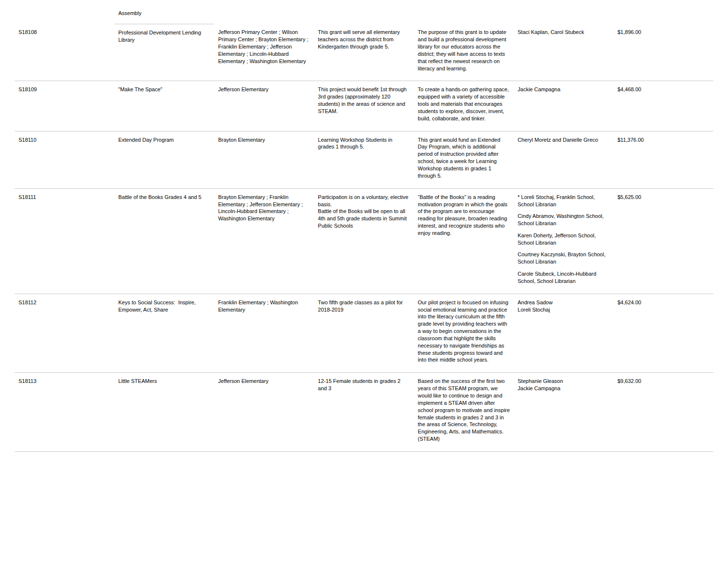| | Assembly | | | | | |
| S18108 | Professional Development Lending Library | Jefferson Primary Center ; Wilson Primary Center ; Brayton Elementary ; Franklin Elementary ; Jefferson Elementary ; Lincoln-Hubbard Elementary ; Washington Elementary | This grant will serve all elementary teachers across the district from Kindergarten through grade 5. | The purpose of this grant is to update and build a professional development library for our educators across the district; they will have access to texts that reflect the newest research on literacy and learning. | Staci Kaplan, Carol Stubeck | $1,896.00 |
| S18109 | "Make The Space" | Jefferson Elementary | This project would benefit 1st through 3rd grades (approximately 120 students) in the areas of science and STEAM. | To create a hands-on gathering space, equipped with a variety of accessible tools and materials that encourages students to explore, discover, invent, build, collaborate, and tinker. | Jackie Campagna | $4,468.00 |
| S18110 | Extended Day Program | Brayton Elementary | Learning Workshop Students in grades 1 through 5. | This grant would fund an Extended Day Program, which is additional period of instruction provided after school, twice a week for Learning Workshop students in grades 1 through 5. | Cheryl Moretz and Danielle Greco | $11,376.00 |
| S18111 | Battle of the Books Grades 4 and 5 | Brayton Elementary ; Franklin Elementary ; Jefferson Elementary ; Lincoln-Hubbard Elementary ; Washington Elementary | Participation is on a voluntary, elective basis. Battle of the Books will be open to all 4th and 5th grade students in Summit Public Schools | “Battle of the Books” is a reading motivation program in which the goals of the program are to encourage reading for pleasure, broaden reading interest, and recognize students who enjoy reading. | * Loreli Stochaj, Franklin School, School Librarian Cindy Abramov, Washington School, School Librarian Karen Doherty, Jefferson School, School Librarian Courtney Kaczynski, Brayton School, School Librarian Carole Stubeck, Lincoln-Hubbard School, School Librarian | $5,625.00 |
| S18112 | Keys to Social Success: Inspire, Empower, Act, Share | Franklin Elementary ; Washington Elementary | Two fifth grade classes as a pilot for 2018-2019 | Our pilot project is focused on infusing social emotional learning and practice into the literacy curriculum at the fifth grade level by providing teachers with a way to begin conversations in the classroom that highlight the skills necessary to navigate friendships as these students progress toward and into their middle school years. | Andrea Sadow Loreli Stochaj | $4,624.00 |
| S18113 | Little STEAMers | Jefferson Elementary | 12-15 Female students in grades 2 and 3 | Based on the success of the first two years of this STEAM program, we would like to continue to design and implement a STEAM driven after school program to motivate and inspire female students in grades 2 and 3 in the areas of Science, Technology, Engineering, Arts, and Mathematics. (STEAM) | Stephanie Gleason Jackie Campagna | $9,632.00 |